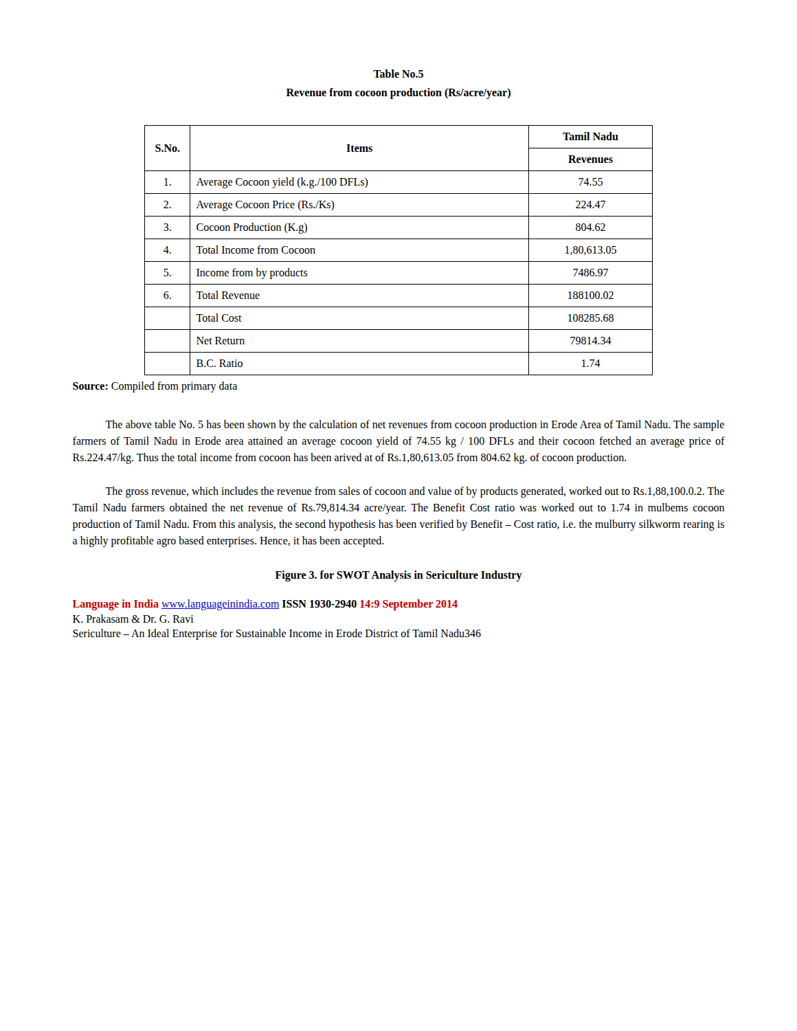Table No.5
Revenue from cocoon production (Rs/acre/year)
| S.No. | Items | Tamil Nadu |
| --- | --- | --- |
| Revenues |
| 1. | Average Cocoon yield (k.g./100 DFLs) | 74.55 |
| 2. | Average Cocoon Price (Rs./Ks) | 224.47 |
| 3. | Cocoon Production (K.g) | 804.62 |
| 4. | Total Income from Cocoon | 1,80,613.05 |
| 5. | Income from by products | 7486.97 |
| 6. | Total Revenue | 188100.02 |
| | Total Cost | 108285.68 |
| | Net Return | 79814.34 |
| | B.C. Ratio | 1.74 |
Source: Compiled from primary data
The above table No. 5 has been shown by the calculation of net revenues from cocoon production in Erode Area of Tamil Nadu. The sample farmers of Tamil Nadu in Erode area attained an average cocoon yield of 74.55 kg / 100 DFLs and their cocoon fetched an average price of Rs.224.47/kg. Thus the total income from cocoon has been arived at of Rs.1,80,613.05 from 804.62 kg. of cocoon production.
The gross revenue, which includes the revenue from sales of cocoon and value of by products generated, worked out to Rs.1,88,100.0.2. The Tamil Nadu farmers obtained the net revenue of Rs.79,814.34 acre/year. The Benefit Cost ratio was worked out to 1.74 in mulbems cocoon production of Tamil Nadu. From this analysis, the second hypothesis has been verified by Benefit – Cost ratio, i.e. the mulburry silkworm rearing is a highly profitable agro based enterprises. Hence, it has been accepted.
Figure 3. for SWOT Analysis in Sericulture Industry
Language in India www.languageinindia.com ISSN 1930-2940 14:9 September 2014
K. Prakasam & Dr. G. Ravi
Sericulture – An Ideal Enterprise for Sustainable Income in Erode District of Tamil Nadu346